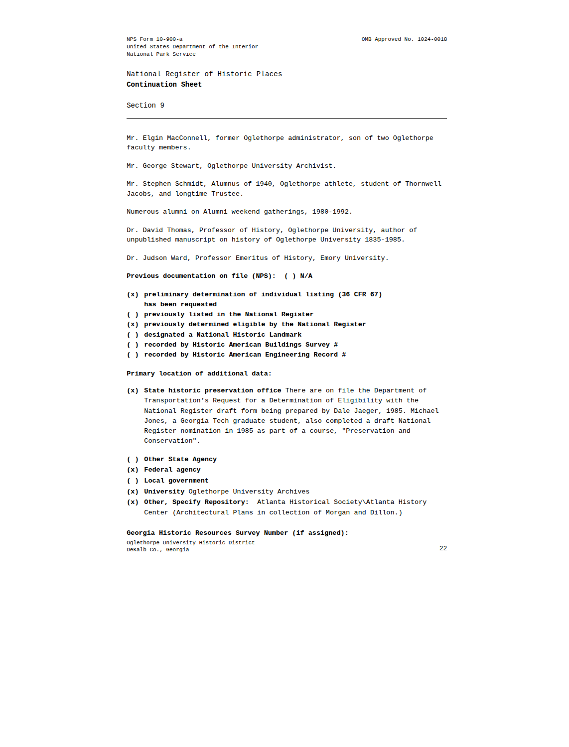NPS Form 10-900-a United States Department of the Interior National Park Service
OMB Approved No. 1024-0018
National Register of Historic Places
Continuation Sheet
Section 9
Mr. Elgin MacConnell, former Oglethorpe administrator, son of two Oglethorpe faculty members.
Mr. George Stewart, Oglethorpe University Archivist.
Mr. Stephen Schmidt, Alumnus of 1940, Oglethorpe athlete, student of Thornwell Jacobs, and longtime Trustee.
Numerous alumni on Alumni weekend gatherings, 1980-1992.
Dr. David Thomas, Professor of History, Oglethorpe University, author of unpublished manuscript on history of Oglethorpe University 1835-1985.
Dr. Judson Ward, Professor Emeritus of History, Emory University.
Previous documentation on file (NPS): ( ) N/A
(x) preliminary determination of individual listing (36 CFR 67)has been requested
( ) previously listed in the National Register
(x) previously determined eligible by the National Register
( ) designated a National Historic Landmark
( ) recorded by Historic American Buildings Survey #
( ) recorded by Historic American Engineering Record #
Primary location of additional data:
(x) State historic preservation office There are on file the Department of Transportation’s Request for a Determination of Eligibility with the National Register draft form being prepared by Dale Jaeger, 1985. Michael Jones, a Georgia Tech graduate student, also completed a draft National Register nomination in 1985 as part of a course, "Preservation and Conservation".
( ) Other State Agency
(x) Federal agency
( ) Local government
(x) University Oglethorpe University Archives
(x) Other, Specify Repository: Atlanta Historical Society\Atlanta History Center (Architectural Plans in collection of Morgan and Dillon.)
Georgia Historic Resources Survey Number (if assigned):
Oglethorpe University Historic District DeKalb Co., Georgia
22